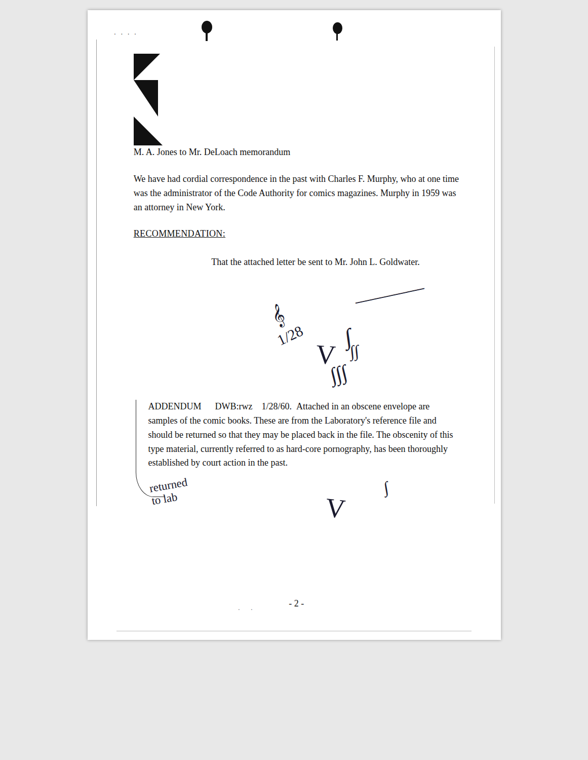. . . .
M. A. Jones to Mr. DeLoach memorandum
We have had cordial correspondence in the past with Charles F. Murphy, who at one time was the administrator of the Code Authority for comics magazines. Murphy in 1959 was an attorney in New York.
RECOMMENDATION:
That the attached letter be sent to Mr. John L. Goldwater.
———— 𝄞 1/28 ∫ ∫∫ ∫∫∫ V
ADDENDUM DWB:rwz 1/28/60. Attached in an obscene envelope are samples of the comic books. These are from the Laboratory's reference file and should be returned so that they may be placed back in the file. The obscenity of this type material, currently referred to as hard-core pornography, has been thoroughly established by court action in the past.
returned
to lab
V
∫
- 2 -
. .